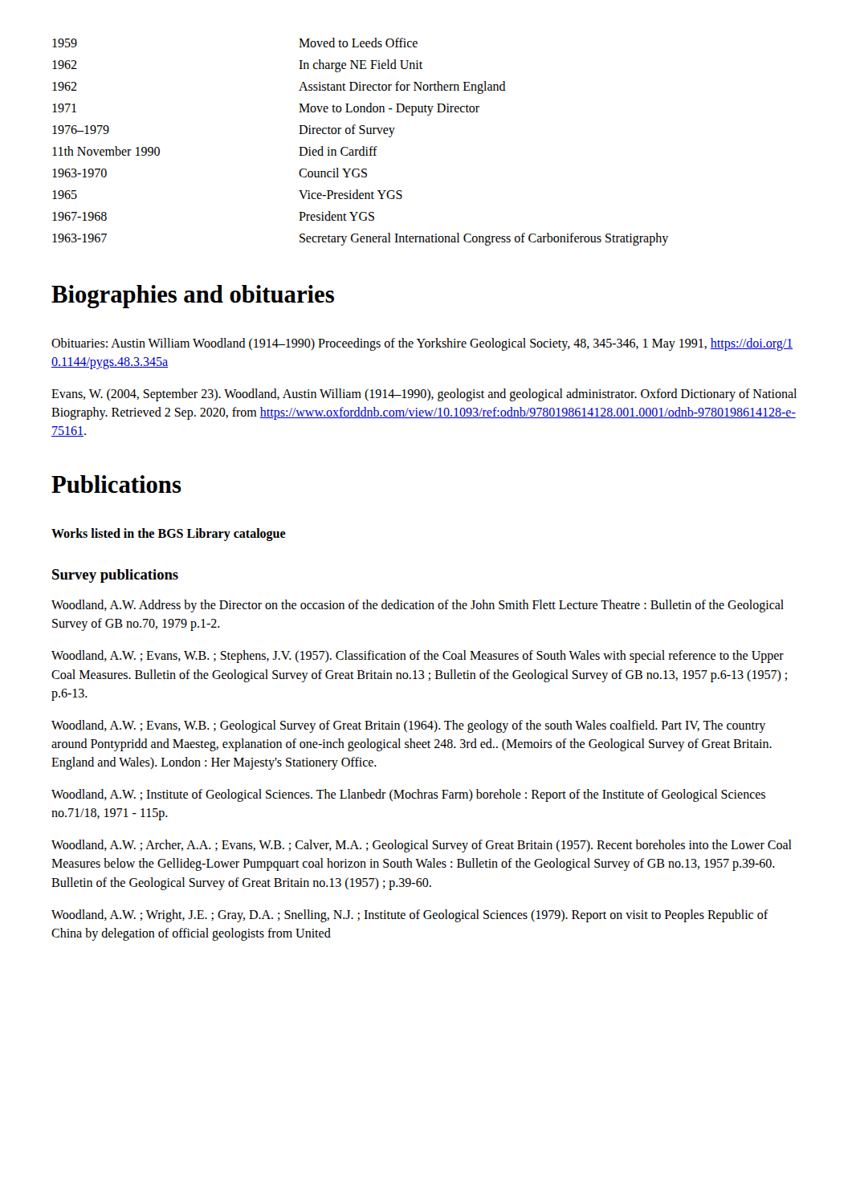| 1959 | Moved to Leeds Office |
| 1962 | In charge NE Field Unit |
| 1962 | Assistant Director for Northern England |
| 1971 | Move to London - Deputy Director |
| 1976–1979 | Director of Survey |
| 11th November 1990 | Died in Cardiff |
| 1963-1970 | Council YGS |
| 1965 | Vice-President YGS |
| 1967-1968 | President YGS |
| 1963-1967 | Secretary General International Congress of Carboniferous Stratigraphy |
Biographies and obituaries
Obituaries: Austin William Woodland (1914–1990) Proceedings of the Yorkshire Geological Society, 48, 345-346, 1 May 1991, https://doi.org/10.1144/pygs.48.3.345a
Evans, W. (2004, September 23). Woodland, Austin William (1914–1990), geologist and geological administrator. Oxford Dictionary of National Biography. Retrieved 2 Sep. 2020, from https://www.oxforddnb.com/view/10.1093/ref:odnb/9780198614128.001.0001/odnb-9780198614128-e-75161.
Publications
Works listed in the BGS Library catalogue
Survey publications
Woodland, A.W. Address by the Director on the occasion of the dedication of the John Smith Flett Lecture Theatre : Bulletin of the Geological Survey of GB no.70, 1979 p.1-2.
Woodland, A.W. ; Evans, W.B. ; Stephens, J.V. (1957). Classification of the Coal Measures of South Wales with special reference to the Upper Coal Measures. Bulletin of the Geological Survey of Great Britain no.13 ; Bulletin of the Geological Survey of GB no.13, 1957 p.6-13 (1957) ; p.6-13.
Woodland, A.W. ; Evans, W.B. ; Geological Survey of Great Britain (1964). The geology of the south Wales coalfield. Part IV, The country around Pontypridd and Maesteg, explanation of one-inch geological sheet 248. 3rd ed.. (Memoirs of the Geological Survey of Great Britain. England and Wales). London : Her Majesty's Stationery Office.
Woodland, A.W. ; Institute of Geological Sciences. The Llanbedr (Mochras Farm) borehole : Report of the Institute of Geological Sciences no.71/18, 1971 - 115p.
Woodland, A.W. ; Archer, A.A. ; Evans, W.B. ; Calver, M.A. ; Geological Survey of Great Britain (1957). Recent boreholes into the Lower Coal Measures below the Gellideg-Lower Pumpquart coal horizon in South Wales : Bulletin of the Geological Survey of GB no.13, 1957 p.39-60. Bulletin of the Geological Survey of Great Britain no.13 (1957) ; p.39-60.
Woodland, A.W. ; Wright, J.E. ; Gray, D.A. ; Snelling, N.J. ; Institute of Geological Sciences (1979). Report on visit to Peoples Republic of China by delegation of official geologists from United